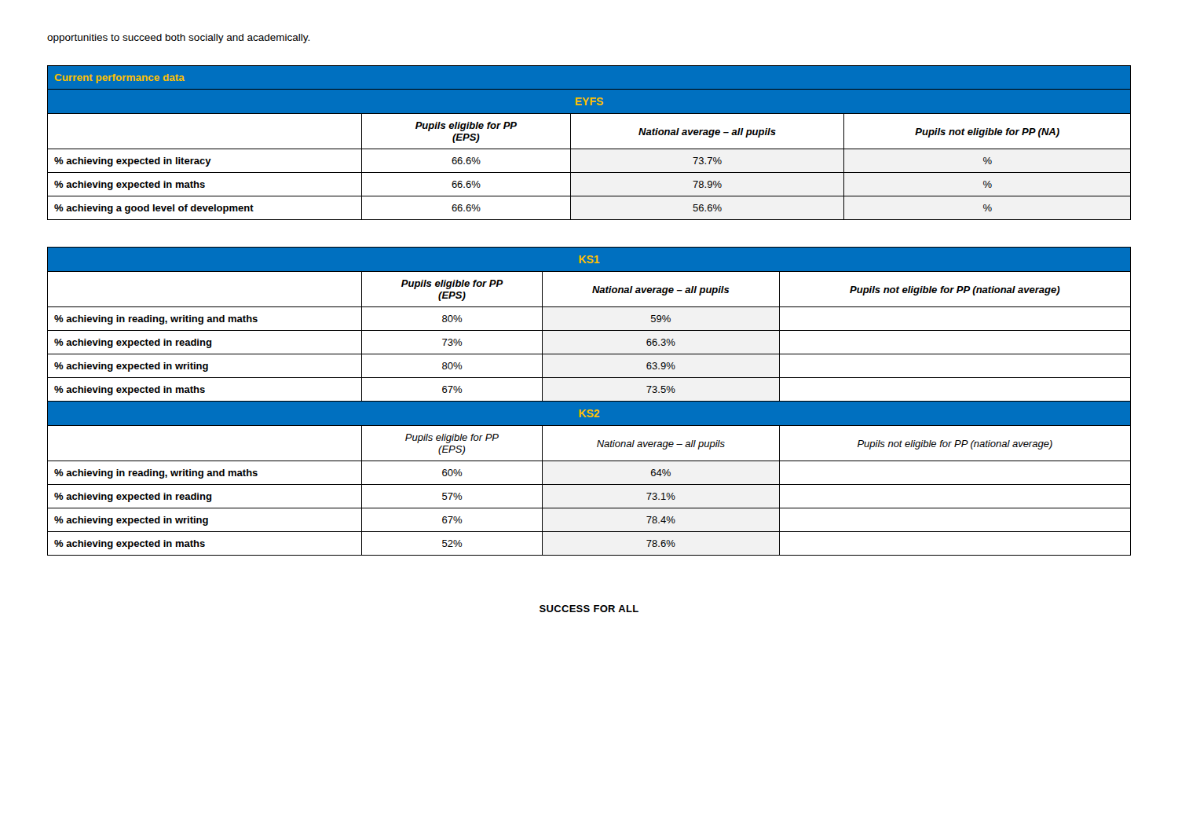opportunities to succeed both socially and academically.
| Current performance data |
| EYFS |
| | Pupils eligible for PP (EPS) | National average – all pupils | Pupils not eligible for PP (NA) |
| % achieving expected in literacy | 66.6% | 73.7% | % |
| % achieving expected in maths | 66.6% | 78.9% | % |
| % achieving a good level of development | 66.6% | 56.6% | % |
| KS1 |
| | Pupils eligible for PP (EPS) | National average – all pupils | Pupils not eligible for PP (national average) |
| % achieving in reading, writing and maths | 80% | 59% | |
| % achieving expected in reading | 73% | 66.3% | |
| % achieving expected in writing | 80% | 63.9% | |
| % achieving expected in maths | 67% | 73.5% | |
| KS2 |
| | Pupils eligible for PP (EPS) | National average – all pupils | Pupils not eligible for PP (national average) |
| % achieving in reading, writing and maths | 60% | 64% | |
| % achieving expected in reading | 57% | 73.1% | |
| % achieving expected in writing | 67% | 78.4% | |
| % achieving expected in maths | 52% | 78.6% | |
SUCCESS FOR ALL